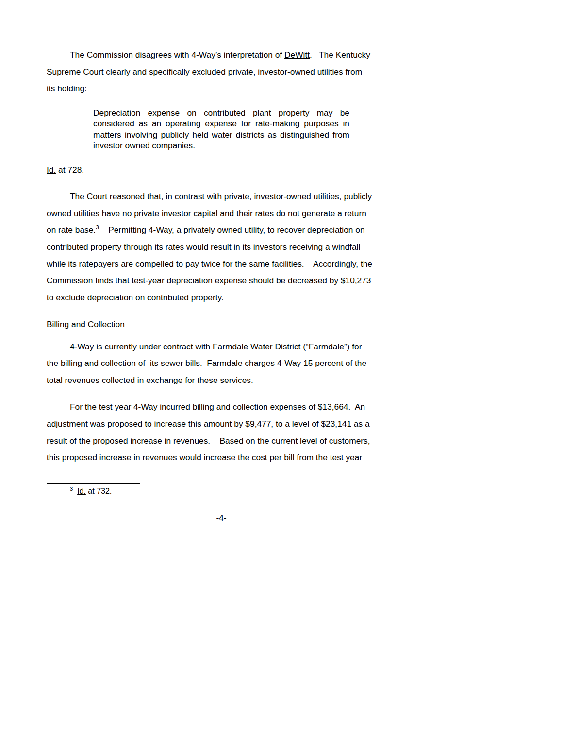The Commission disagrees with 4-Way’s interpretation of DeWitt. The Kentucky Supreme Court clearly and specifically excluded private, investor-owned utilities from its holding:
Depreciation expense on contributed plant property may be considered as an operating expense for rate-making purposes in matters involving publicly held water districts as distinguished from investor owned companies.
Id. at 728.
The Court reasoned that, in contrast with private, investor-owned utilities, publicly owned utilities have no private investor capital and their rates do not generate a return on rate base.3 Permitting 4-Way, a privately owned utility, to recover depreciation on contributed property through its rates would result in its investors receiving a windfall while its ratepayers are compelled to pay twice for the same facilities. Accordingly, the Commission finds that test-year depreciation expense should be decreased by $10,273 to exclude depreciation on contributed property.
Billing and Collection
4-Way is currently under contract with Farmdale Water District (“Farmdale”) for the billing and collection of its sewer bills. Farmdale charges 4-Way 15 percent of the total revenues collected in exchange for these services.
For the test year 4-Way incurred billing and collection expenses of $13,664. An adjustment was proposed to increase this amount by $9,477, to a level of $23,141 as a result of the proposed increase in revenues. Based on the current level of customers, this proposed increase in revenues would increase the cost per bill from the test year
3 Id. at 732.
-4-